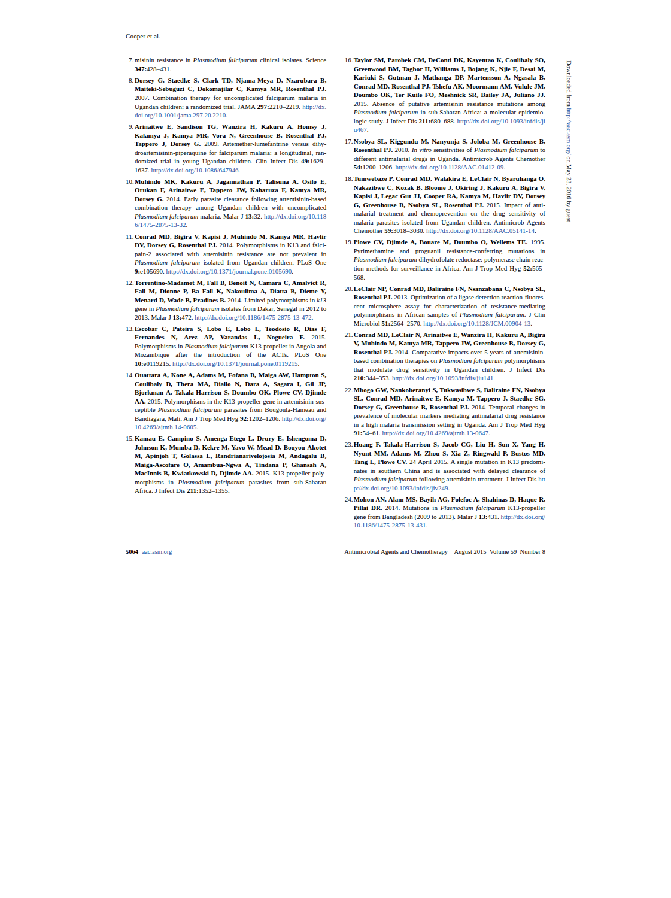Cooper et al.
misinin resistance in Plasmodium falciparum clinical isolates. Science 347: 428–431.
Dorsey G, Staedke S, Clark TD, Njama-Meya D, Nzarubara B, Maiteki-Sebuguzi C, Dokomajilar C, Kamya MR, Rosenthal PJ. 2007. Combination therapy for uncomplicated falciparum malaria in Ugandan children: a randomized trial. JAMA 297: 2210–2219. http://dx.doi.org/10.1001/jama.297.20.2210.
Arinaitwe E, Sandison TG, Wanzira H, Kakuru A, Homsy J, Kalamya J, Kamya MR, Vora N, Greenhouse B, Rosenthal PJ, Tappero J, Dorsey G. 2009. Artemether-lumefantrine versus dihydroartemisinin-piperaquine for falciparum malaria: a longitudinal, randomized trial in young Ugandan children. Clin Infect Dis 49: 1629–1637. http://dx.doi.org/10.1086/647946.
Muhindo MK, Kakuru A, Jagannathan P, Talisuna A, Osilo E, Orukan F, Arinaitwe E, Tappero JW, Kaharuza F, Kamya MR, Dorsey G. 2014. Early parasite clearance following artemisinin-based combination therapy among Ugandan children with uncomplicated Plasmodium falciparum malaria. Malar J 13: 32. http://dx.doi.org/10.1186/1475-2875-13-32.
Conrad MD, Bigira V, Kapisi J, Muhindo M, Kamya MR, Havlir DV, Dorsey G, Rosenthal PJ. 2014. Polymorphisms in K13 and falcipain-2 associated with artemisinin resistance are not prevalent in Plasmodium falciparum isolated from Ugandan children. PLoS One 9: e105690. http://dx.doi.org/10.1371/journal.pone.0105690.
Torrentino-Madamet M, Fall B, Benoit N, Camara C, Amalvict R, Fall M, Dionne P, Ba Fall K, Nakoulima A, Diatta B, Dieme Y, Menard D, Wade B, Pradines B. 2014. Limited polymorphisms in k13 gene in Plasmodium falciparum isolates from Dakar, Senegal in 2012 to 2013. Malar J 13: 472. http://dx.doi.org/10.1186/1475-2875-13-472.
Escobar C, Pateira S, Lobo E, Lobo L, Teodosio R, Dias F, Fernandes N, Arez AP, Varandas L, Nogueira F. 2015. Polymorphisms in Plasmodium falciparum K13-propeller in Angola and Mozambique after the introduction of the ACTs. PLoS One 10: e0119215. http://dx.doi.org/10.1371/journal.pone.0119215.
Ouattara A, Kone A, Adams M, Fofana B, Maiga AW, Hampton S, Coulibaly D, Thera MA, Diallo N, Dara A, Sagara I, Gil JP, Bjorkman A, Takala-Harrison S, Doumbo OK, Plowe CV, Djimde AA. 2015. Polymorphisms in the K13-propeller gene in artemisinin-susceptible Plasmodium falciparum parasites from Bougoula-Hameau and Bandiagara, Mali. Am J Trop Med Hyg 92: 1202–1206. http://dx.doi.org/10.4269/ajtmh.14-0605.
Kamau E, Campino S, Amenga-Etego L, Drury E, Ishengoma D, Johnson K, Mumba D, Kekre M, Yavo W, Mead D, Bouyou-Akotet M, Apinjoh T, Golassa L, Randrianarivelojosia M, Andagalu B, Maiga-Ascofare O, Amambua-Ngwa A, Tindana P, Ghansah A, MacInnis B, Kwiatkowski D, Djimde AA. 2015. K13-propeller polymorphisms in Plasmodium falciparum parasites from sub-Saharan Africa. J Infect Dis 211: 1352–1355.
Taylor SM, Parobek CM, DeConti DK, Kayentao K, Coulibaly SO, Greenwood BM, Tagbor H, Williams J, Bojang K, Njie F, Desai M, Kariuki S, Gutman J, Mathanga DP, Martensson A, Ngasala B, Conrad MD, Rosenthal PJ, Tshefu AK, Moormann AM, Vulule JM, Doumbo OK, Ter Kuile FO, Meshnick SR, Bailey JA, Juliano JJ. 2015. Absence of putative artemisinin resistance mutations among Plasmodium falciparum in sub-Saharan Africa: a molecular epidemiologic study. J Infect Dis 211: 680–688. http://dx.doi.org/10.1093/infdis/jiu467.
Nsobya SL, Kiggundu M, Nanyunja S, Joloba M, Greenhouse B, Rosenthal PJ. 2010. In vitro sensitivities of Plasmodium falciparum to different antimalarial drugs in Uganda. Antimicrob Agents Chemother 54: 1200–1206. http://dx.doi.org/10.1128/AAC.01412-09.
Tumwebaze P, Conrad MD, Walakira E, LeClair N, Byaruhanga O, Nakazibwe C, Kozak B, Bloome J, Okiring J, Kakuru A, Bigira V, Kapisi J, Legac Gut JJ, Cooper RA, Kamya M, Havlir DV, Dorsey G, Greenhouse B, Nsobya SL, Rosenthal PJ. 2015. Impact of antimalarial treatment and chemoprevention on the drug sensitivity of malaria parasites isolated from Ugandan children. Antimicrob Agents Chemother 59: 3018–3030. http://dx.doi.org/10.1128/AAC.05141-14.
Plowe CV, Djimde A, Bouare M, Doumbo O, Wellems TE. 1995. Pyrimethamine and proguanil resistance-conferring mutations in Plasmodium falciparum dihydrofolate reductase: polymerase chain reaction methods for surveillance in Africa. Am J Trop Med Hyg 52: 565–568.
LeClair NP, Conrad MD, Baliraine FN, Nsanzabana C, Nsobya SL, Rosenthal PJ. 2013. Optimization of a ligase detection reaction-fluorescent microsphere assay for characterization of resistance-mediating polymorphisms in African samples of Plasmodium falciparum. J Clin Microbiol 51: 2564–2570. http://dx.doi.org/10.1128/JCM.00904-13.
Conrad MD, LeClair N, Arinaitwe E, Wanzira H, Kakuru A, Bigira V, Muhindo M, Kamya MR, Tappero JW, Greenhouse B, Dorsey G, Rosenthal PJ. 2014. Comparative impacts over 5 years of artemisinin-based combination therapies on Plasmodium falciparum polymorphisms that modulate drug sensitivity in Ugandan children. J Infect Dis 210: 344–353. http://dx.doi.org/10.1093/infdis/jiu141.
Mbogo GW, Nankoberanyi S, Tukwasibwe S, Baliraine FN, Nsobya SL, Conrad MD, Arinaitwe E, Kamya M, Tappero J, Staedke SG, Dorsey G, Greenhouse B, Rosenthal PJ. 2014. Temporal changes in prevalence of molecular markers mediating antimalarial drug resistance in a high malaria transmission setting in Uganda. Am J Trop Med Hyg 91: 54–61. http://dx.doi.org/10.4269/ajtmh.13-0647.
Huang F, Takala-Harrison S, Jacob CG, Liu H, Sun X, Yang H, Nyunt MM, Adams M, Zhou S, Xia Z, Ringwald P, Bustos MD, Tang L, Plowe CV. 24 April 2015. A single mutation in K13 predominates in southern China and is associated with delayed clearance of Plasmodium falciparum following artemisinin treatment. J Infect Dis http://dx.doi.org/10.1093/infdis/jiv249.
Mohon AN, Alam MS, Bayih AG, Folefoc A, Shahinas D, Haque R, Pillai DR. 2014. Mutations in Plasmodium falciparum K13-propeller gene from Bangladesh (2009 to 2013). Malar J 13: 431. http://dx.doi.org/10.1186/1475-2875-13-431.
5064 aac.asm.org
Antimicrobial Agents and Chemotherapy August 2015 Volume 59 Number 8
Downloaded from http://aac.asm.org/ on May 23, 2016 by guest